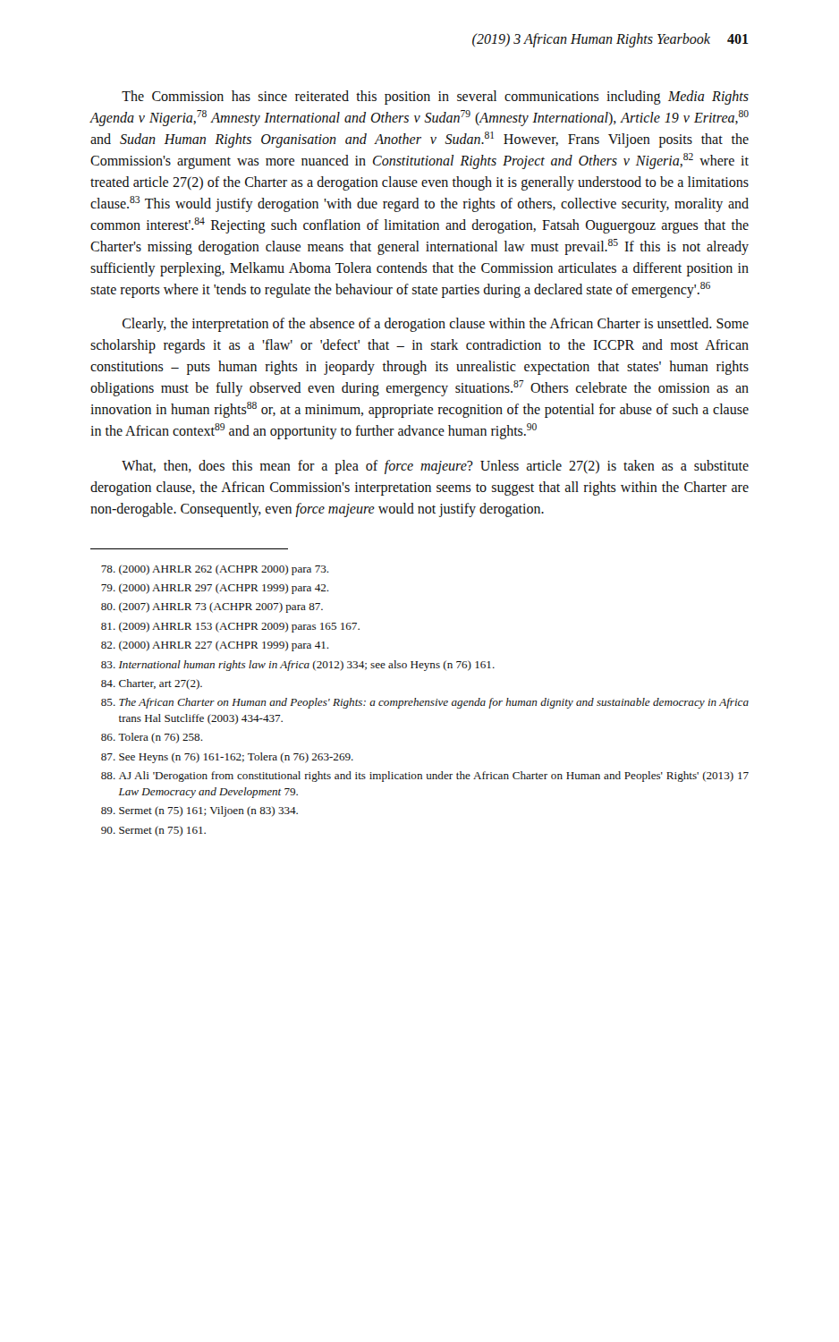(2019) 3 African Human Rights Yearbook 401
The Commission has since reiterated this position in several communications including Media Rights Agenda v Nigeria,78 Amnesty International and Others v Sudan79 (Amnesty International), Article 19 v Eritrea,80 and Sudan Human Rights Organisation and Another v Sudan.81 However, Frans Viljoen posits that the Commission's argument was more nuanced in Constitutional Rights Project and Others v Nigeria,82 where it treated article 27(2) of the Charter as a derogation clause even though it is generally understood to be a limitations clause.83 This would justify derogation 'with due regard to the rights of others, collective security, morality and common interest'.84 Rejecting such conflation of limitation and derogation, Fatsah Ouguergouz argues that the Charter's missing derogation clause means that general international law must prevail.85 If this is not already sufficiently perplexing, Melkamu Aboma Tolera contends that the Commission articulates a different position in state reports where it 'tends to regulate the behaviour of state parties during a declared state of emergency'.86
Clearly, the interpretation of the absence of a derogation clause within the African Charter is unsettled. Some scholarship regards it as a 'flaw' or 'defect' that – in stark contradiction to the ICCPR and most African constitutions – puts human rights in jeopardy through its unrealistic expectation that states' human rights obligations must be fully observed even during emergency situations.87 Others celebrate the omission as an innovation in human rights88 or, at a minimum, appropriate recognition of the potential for abuse of such a clause in the African context89 and an opportunity to further advance human rights.90
What, then, does this mean for a plea of force majeure? Unless article 27(2) is taken as a substitute derogation clause, the African Commission's interpretation seems to suggest that all rights within the Charter are non-derogable. Consequently, even force majeure would not justify derogation.
(2000) AHRLR 262 (ACHPR 2000) para 73.
(2000) AHRLR 297 (ACHPR 1999) para 42.
(2007) AHRLR 73 (ACHPR 2007) para 87.
(2009) AHRLR 153 (ACHPR 2009) paras 165 167.
(2000) AHRLR 227 (ACHPR 1999) para 41.
International human rights law in Africa (2012) 334; see also Heyns (n 76) 161.
Charter, art 27(2).
The African Charter on Human and Peoples' Rights: a comprehensive agenda for human dignity and sustainable democracy in Africa trans Hal Sutcliffe (2003) 434-437.
Tolera (n 76) 258.
See Heyns (n 76) 161-162; Tolera (n 76) 263-269.
AJ Ali 'Derogation from constitutional rights and its implication under the African Charter on Human and Peoples' Rights' (2013) 17 Law Democracy and Development 79.
Sermet (n 75) 161; Viljoen (n 83) 334.
Sermet (n 75) 161.